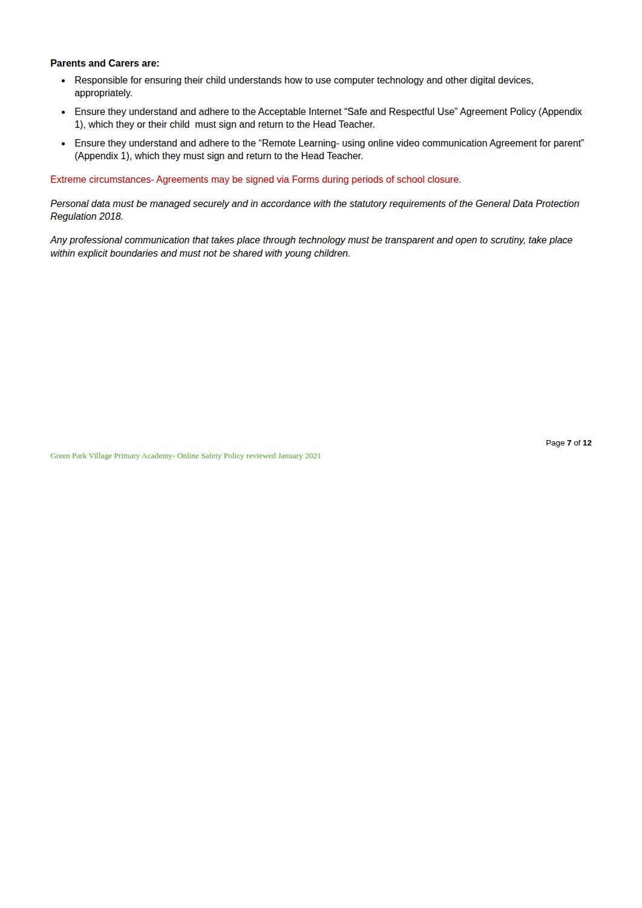Parents and Carers are:
Responsible for ensuring their child understands how to use computer technology and other digital devices, appropriately.
Ensure they understand and adhere to the Acceptable Internet “Safe and Respectful Use” Agreement Policy (Appendix 1), which they or their child must sign and return to the Head Teacher.
Ensure they understand and adhere to the “Remote Learning- using online video communication Agreement for parent” (Appendix 1), which they must sign and return to the Head Teacher.
Extreme circumstances- Agreements may be signed via Forms during periods of school closure.
Personal data must be managed securely and in accordance with the statutory requirements of the General Data Protection Regulation 2018.
Any professional communication that takes place through technology must be transparent and open to scrutiny, take place within explicit boundaries and must not be shared with young children.
Page 7 of 12
Green Park Village Primary Academy- Online Safety Policy reviewed January 2021